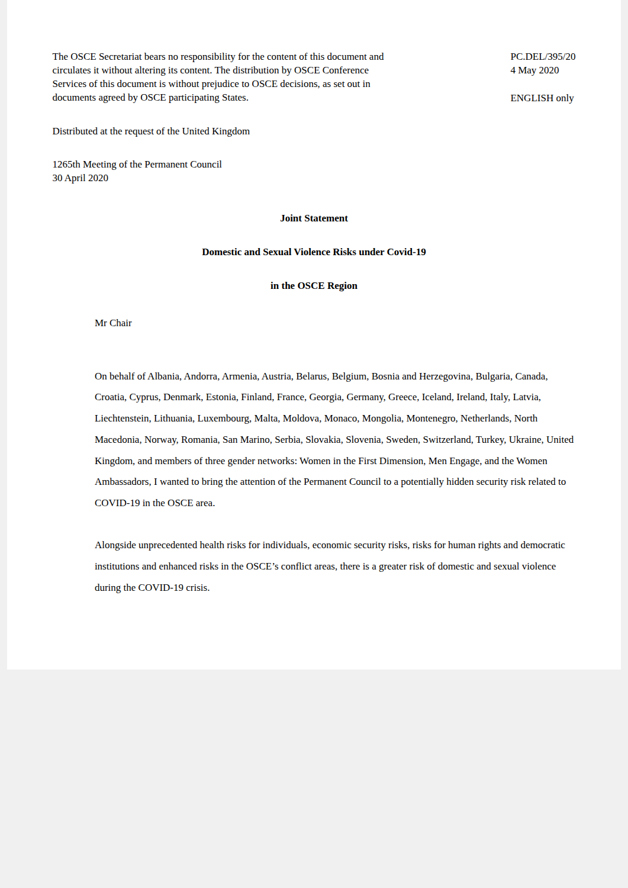The OSCE Secretariat bears no responsibility for the content of this document and circulates it without altering its content. The distribution by OSCE Conference Services of this document is without prejudice to OSCE decisions, as set out in documents agreed by OSCE participating States.
PC.DEL/395/20
4 May 2020
ENGLISH only
Distributed at the request of the United Kingdom
1265th Meeting of the Permanent Council
30 April 2020
Joint Statement
Domestic and Sexual Violence Risks under Covid-19
in the OSCE Region
Mr Chair
On behalf of Albania, Andorra, Armenia, Austria, Belarus, Belgium, Bosnia and Herzegovina, Bulgaria, Canada, Croatia, Cyprus, Denmark, Estonia, Finland, France, Georgia, Germany, Greece, Iceland, Ireland, Italy, Latvia, Liechtenstein, Lithuania, Luxembourg, Malta, Moldova, Monaco, Mongolia, Montenegro, Netherlands, North Macedonia, Norway, Romania, San Marino, Serbia, Slovakia, Slovenia, Sweden, Switzerland, Turkey, Ukraine, United Kingdom, and members of three gender networks: Women in the First Dimension, Men Engage, and the Women Ambassadors, I wanted to bring the attention of the Permanent Council to a potentially hidden security risk related to COVID-19 in the OSCE area.
Alongside unprecedented health risks for individuals, economic security risks, risks for human rights and democratic institutions and enhanced risks in the OSCE’s conflict areas, there is a greater risk of domestic and sexual violence during the COVID-19 crisis.